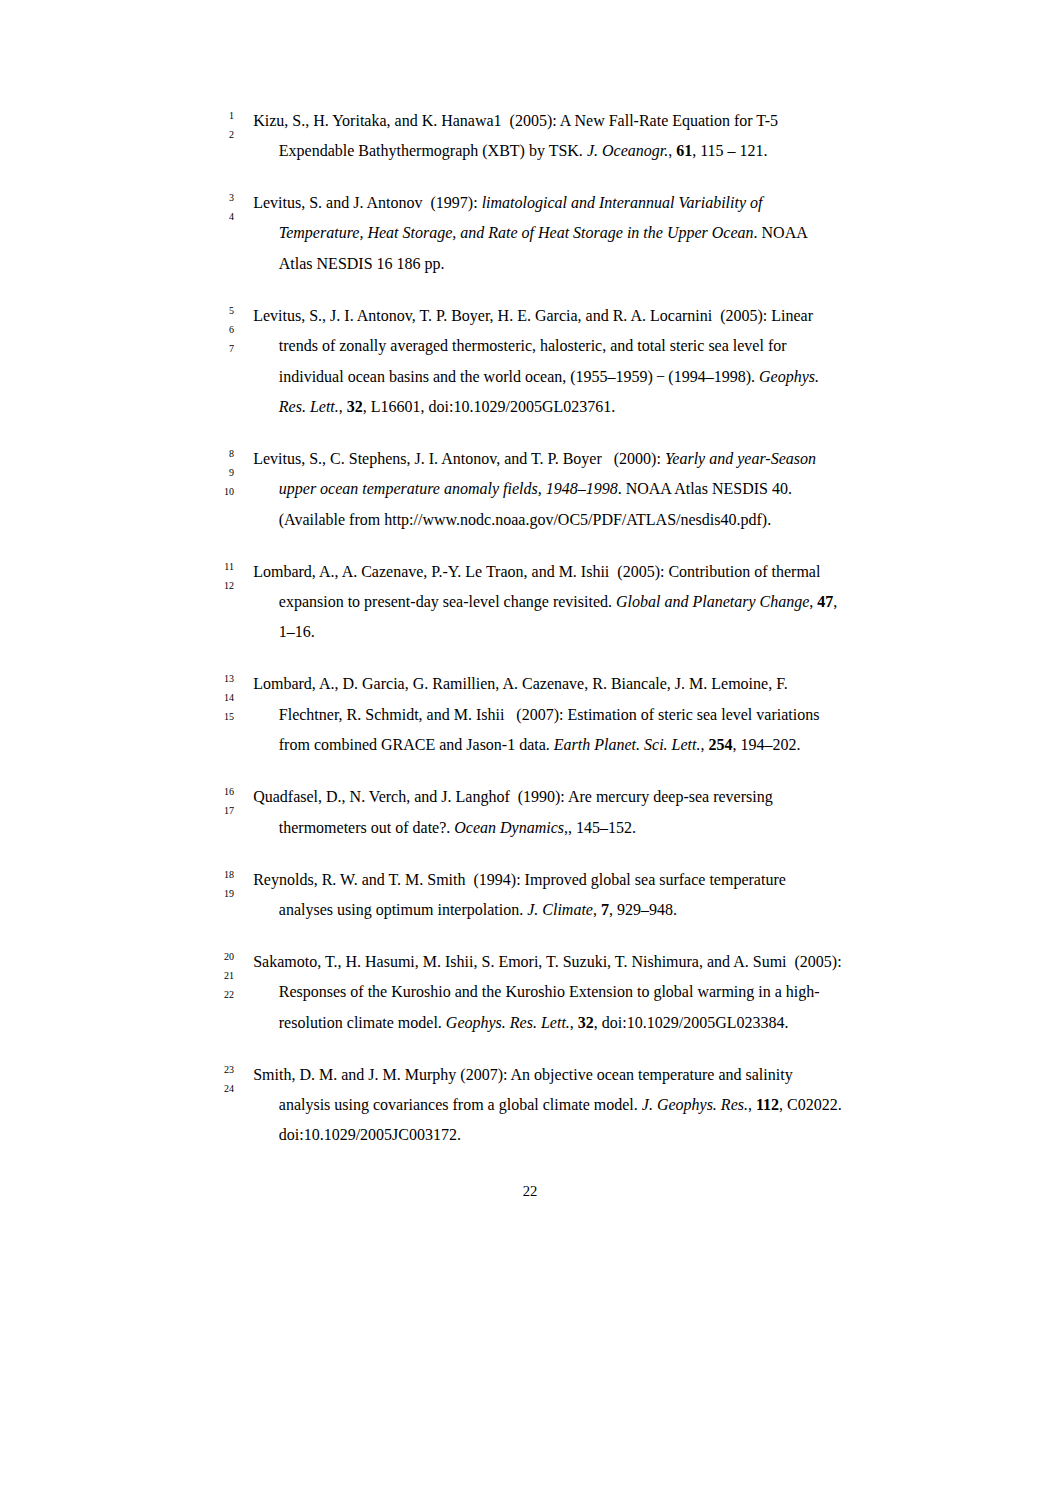1 2 Kizu, S., H. Yoritaka, and K. Hanawa1 (2005): A New Fall-Rate Equation for T-5 Expendable Bathythermograph (XBT) by TSK. J. Oceanogr., 61, 115 – 121.
3 4 Levitus, S. and J. Antonov (1997): limatological and Interannual Variability of Temperature, Heat Storage, and Rate of Heat Storage in the Upper Ocean. NOAA Atlas NESDIS 16 186 pp.
5 6 7 Levitus, S., J. I. Antonov, T. P. Boyer, H. E. Garcia, and R. A. Locarnini (2005): Linear trends of zonally averaged thermosteric, halosteric, and total steric sea level for individual ocean basins and the world ocean, (1955–1959) − (1994–1998). Geophys. Res. Lett., 32, L16601, doi:10.1029/2005GL023761.
8 9 10 Levitus, S., C. Stephens, J. I. Antonov, and T. P. Boyer (2000): Yearly and year-Season upper ocean temperature anomaly fields, 1948–1998. NOAA Atlas NESDIS 40. (Available from http://www.nodc.noaa.gov/OC5/PDF/ATLAS/nesdis40.pdf).
11 12 Lombard, A., A. Cazenave, P.-Y. Le Traon, and M. Ishii (2005): Contribution of thermal expansion to present-day sea-level change revisited. Global and Planetary Change, 47, 1–16.
13 14 15 Lombard, A., D. Garcia, G. Ramillien, A. Cazenave, R. Biancale, J. M. Lemoine, F. Flechtner, R. Schmidt, and M. Ishii (2007): Estimation of steric sea level variations from combined GRACE and Jason-1 data. Earth Planet. Sci. Lett., 254, 194–202.
16 17 Quadfasel, D., N. Verch, and J. Langhof (1990): Are mercury deep-sea reversing thermometers out of date?. Ocean Dynamics,, 145–152.
18 19 Reynolds, R. W. and T. M. Smith (1994): Improved global sea surface temperature analyses using optimum interpolation. J. Climate, 7, 929–948.
20 21 22 Sakamoto, T., H. Hasumi, M. Ishii, S. Emori, T. Suzuki, T. Nishimura, and A. Sumi (2005): Responses of the Kuroshio and the Kuroshio Extension to global warming in a high-resolution climate model. Geophys. Res. Lett., 32, doi:10.1029/2005GL023384.
23 24 Smith, D. M. and J. M. Murphy (2007): An objective ocean temperature and salinity analysis using covariances from a global climate model. J. Geophys. Res., 112, C02022. doi:10.1029/2005JC003172.
22